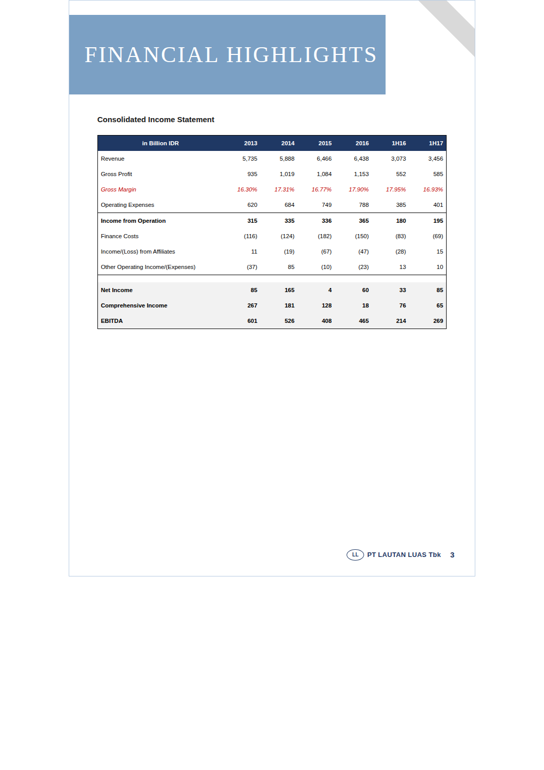FINANCIAL HIGHLIGHTS
Consolidated Income Statement
| in Billion IDR | 2013 | 2014 | 2015 | 2016 | 1H16 | 1H17 |
| --- | --- | --- | --- | --- | --- | --- |
| Revenue | 5,735 | 5,888 | 6,466 | 6,438 | 3,073 | 3,456 |
| Gross Profit | 935 | 1,019 | 1,084 | 1,153 | 552 | 585 |
| Gross Margin | 16.30% | 17.31% | 16.77% | 17.90% | 17.95% | 16.93% |
| Operating Expenses | 620 | 684 | 749 | 788 | 385 | 401 |
| Income from Operation | 315 | 335 | 336 | 365 | 180 | 195 |
| Finance Costs | (116) | (124) | (182) | (150) | (83) | (69) |
| Income/(Loss) from Affiliates | 11 | (19) | (67) | (47) | (28) | 15 |
| Other Operating Income/(Expenses) | (37) | 85 | (10) | (23) | 13 | 10 |
| Net Income | 85 | 165 | 4 | 60 | 33 | 85 |
| Comprehensive Income | 267 | 181 | 128 | 18 | 76 | 65 |
| EBITDA | 601 | 526 | 408 | 465 | 214 | 269 |
LL
PT LAUTAN LUAS Tbk
3